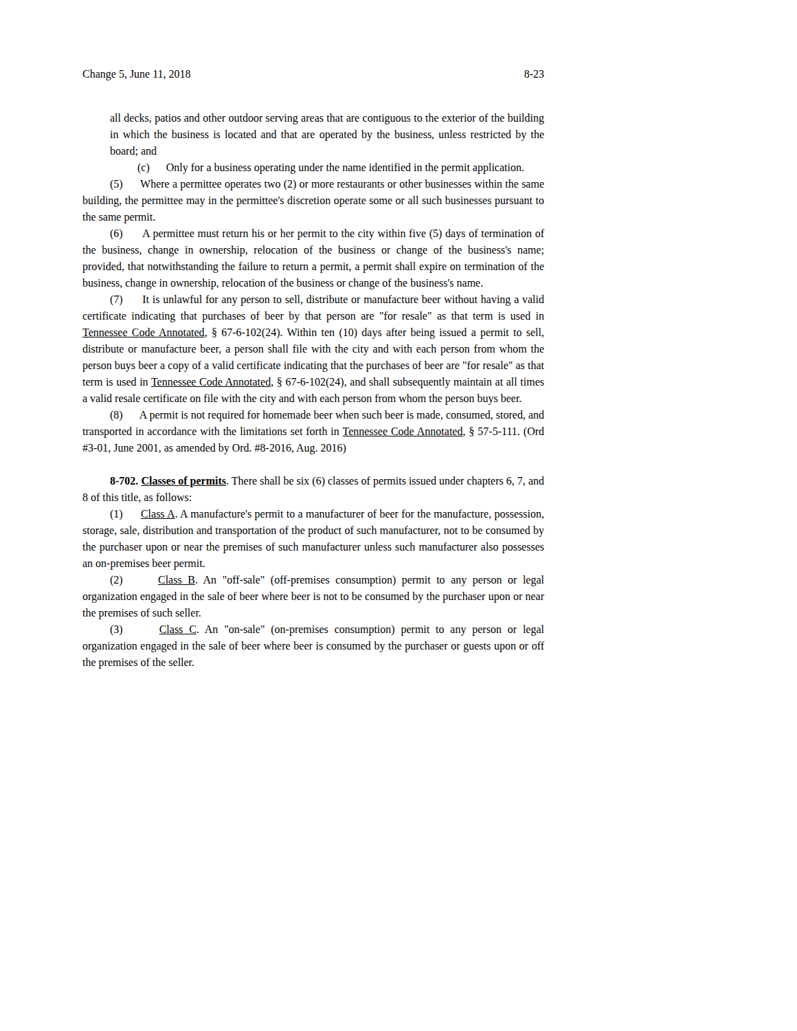Change 5, June 11, 2018 8-23
all decks, patios and other outdoor serving areas that are contiguous to the exterior of the building in which the business is located and that are operated by the business, unless restricted by the board; and
(c) Only for a business operating under the name identified in the permit application.
(5) Where a permittee operates two (2) or more restaurants or other businesses within the same building, the permittee may in the permittee's discretion operate some or all such businesses pursuant to the same permit.
(6) A permittee must return his or her permit to the city within five (5) days of termination of the business, change in ownership, relocation of the business or change of the business's name; provided, that notwithstanding the failure to return a permit, a permit shall expire on termination of the business, change in ownership, relocation of the business or change of the business's name.
(7) It is unlawful for any person to sell, distribute or manufacture beer without having a valid certificate indicating that purchases of beer by that person are "for resale" as that term is used in Tennessee Code Annotated, § 67-6-102(24). Within ten (10) days after being issued a permit to sell, distribute or manufacture beer, a person shall file with the city and with each person from whom the person buys beer a copy of a valid certificate indicating that the purchases of beer are "for resale" as that term is used in Tennessee Code Annotated, § 67-6-102(24), and shall subsequently maintain at all times a valid resale certificate on file with the city and with each person from whom the person buys beer.
(8) A permit is not required for homemade beer when such beer is made, consumed, stored, and transported in accordance with the limitations set forth in Tennessee Code Annotated, § 57-5-111. (Ord #3-01, June 2001, as amended by Ord. #8-2016, Aug. 2016)
8-702. Classes of permits. There shall be six (6) classes of permits issued under chapters 6, 7, and 8 of this title, as follows:
(1) Class A. A manufacture's permit to a manufacturer of beer for the manufacture, possession, storage, sale, distribution and transportation of the product of such manufacturer, not to be consumed by the purchaser upon or near the premises of such manufacturer unless such manufacturer also possesses an on-premises beer permit.
(2) Class B. An "off-sale" (off-premises consumption) permit to any person or legal organization engaged in the sale of beer where beer is not to be consumed by the purchaser upon or near the premises of such seller.
(3) Class C. An "on-sale" (on-premises consumption) permit to any person or legal organization engaged in the sale of beer where beer is consumed by the purchaser or guests upon or off the premises of the seller.